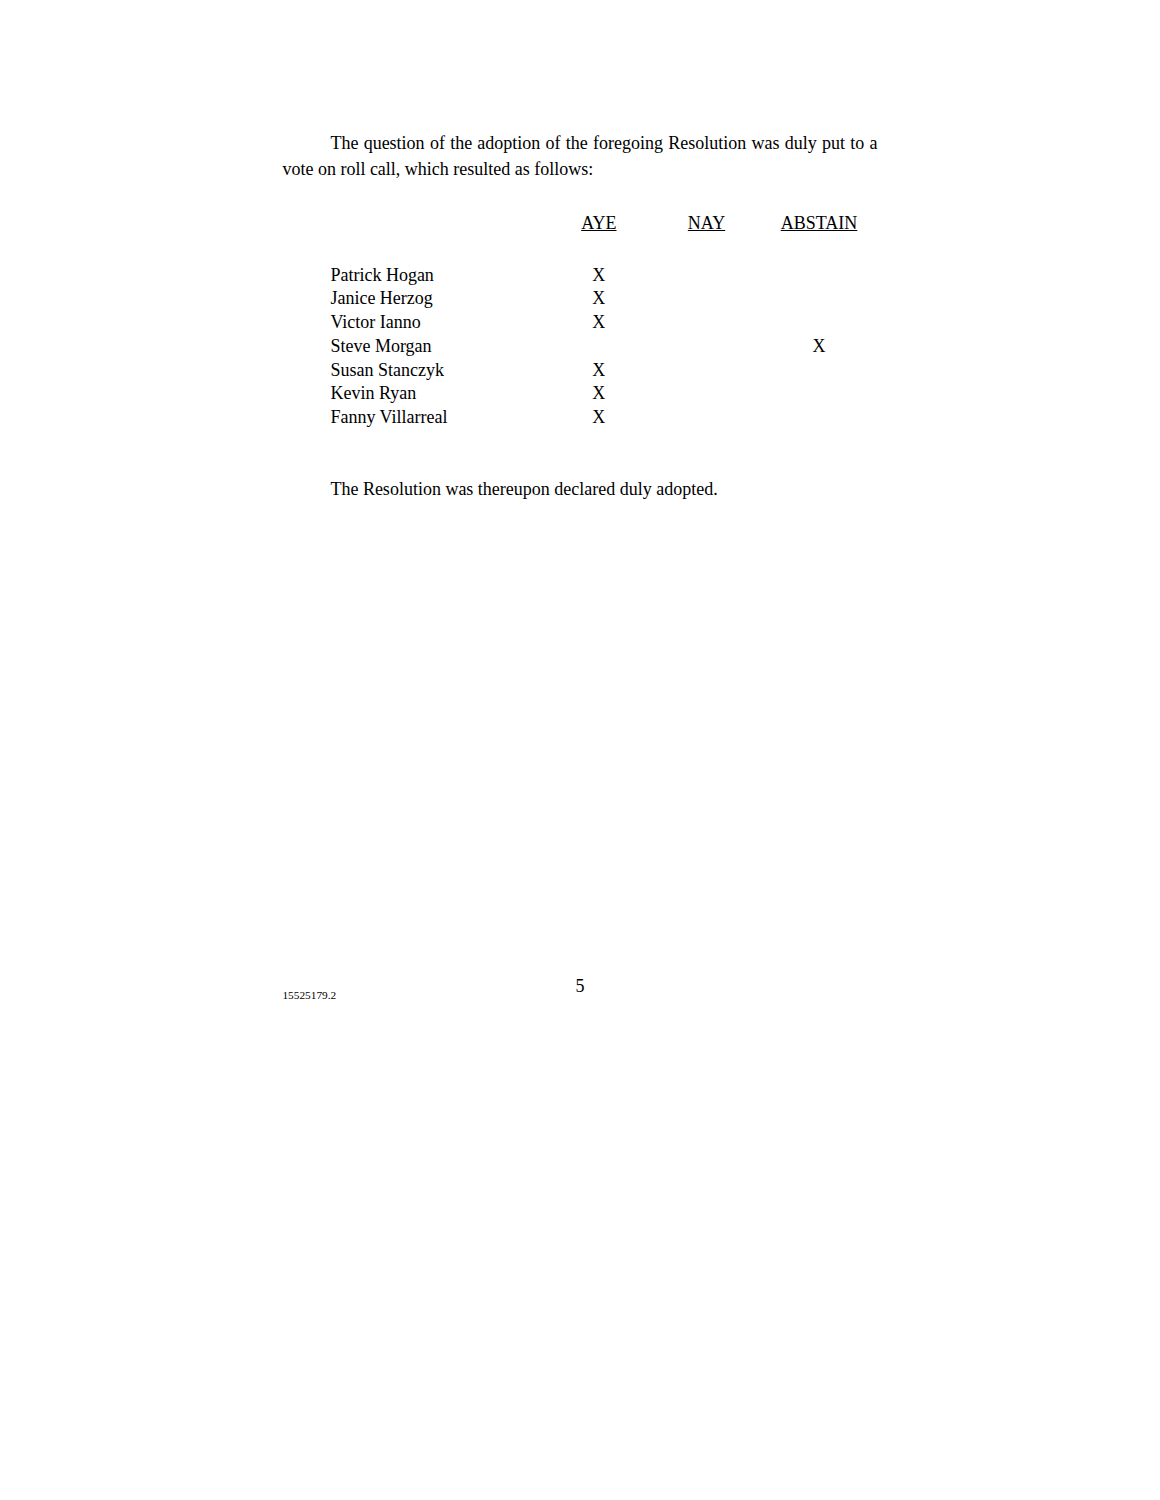The question of the adoption of the foregoing Resolution was duly put to a vote on roll call, which resulted as follows:
| | AYE | NAY | ABSTAIN |
| --- | --- | --- | --- |
| Patrick Hogan | X | | |
| Janice Herzog | X | | |
| Victor Ianno | X | | |
| Steve Morgan | | | X |
| Susan Stanczyk | X | | |
| Kevin Ryan | X | | |
| Fanny Villarreal | X | | |
The Resolution was thereupon declared duly adopted.
5
15525179.2